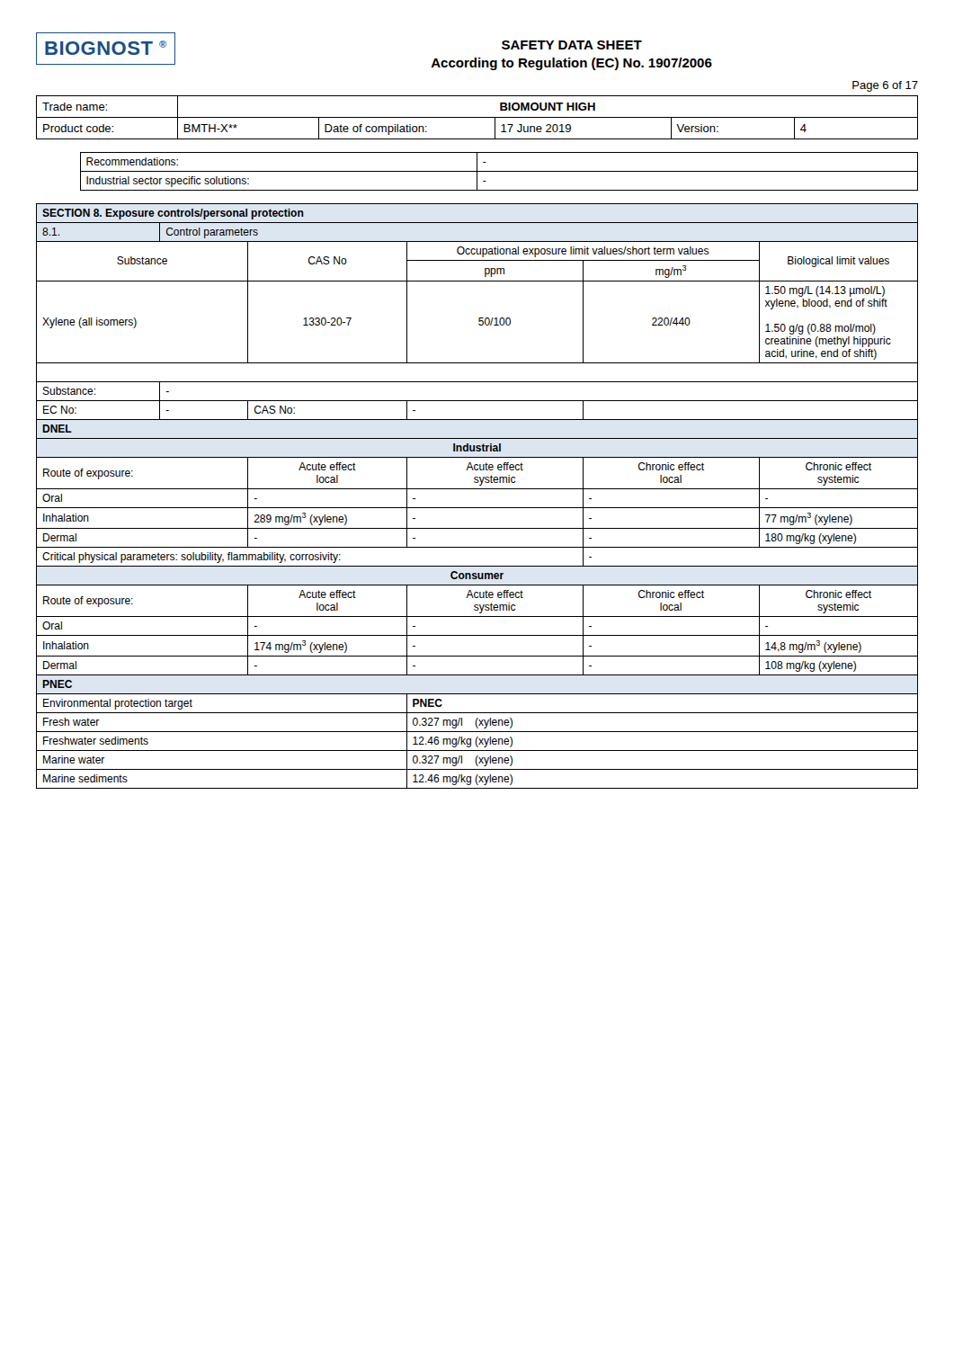BIOGNOST ®
SAFETY DATA SHEET
According to Regulation (EC) No. 1907/2006
Page 6 of 17
| Trade name: | BIOMOUNT HIGH |
| Product code: | BMTH-X** | Date of compilation: | 17 June 2019 | Version: | 4 |
| | Recommendations: | - |
| | Industrial sector specific solutions: | - |
| SECTION 8. Exposure controls/personal protection |
| 8.1. | Control parameters |
| Substance | CAS No | Occupational exposure limit values/short term values | Biological limit values |
| ppm | mg/m 3 |
| Xylene (all isomers) | 1330-20-7 | 50/100 | 220/440 | 1.50 mg/L (14.13 µmol/L) xylene, blood, end of shift 1.50 g/g (0.88 mol/mol) creatinine (methyl hippuric acid, urine, end of shift) |
| Substance: | - |
| EC No: | - | CAS No: | - | |
| DNEL |
| Industrial |
| Route of exposure: | Acute effect local | Acute effect systemic | Chronic effect local | Chronic effect systemic |
| Oral | - | - | - | - |
| Inhalation | 289 mg/m 3 (xylene) | - | - | 77 mg/m 3 (xylene) |
| Dermal | - | - | - | 180 mg/kg (xylene) |
| Critical physical parameters: solubility, flammability, corrosivity: | - |
| Consumer |
| Route of exposure: | Acute effect local | Acute effect systemic | Chronic effect local | Chronic effect systemic |
| Oral | - | - | - | - |
| Inhalation | 174 mg/m 3 (xylene) | - | - | 14,8 mg/m 3 (xylene) |
| Dermal | - | - | - | 108 mg/kg (xylene) |
| PNEC |
| Environmental protection target | PNEC |
| Fresh water | 0.327 mg/l (xylene) |
| Freshwater sediments | 12.46 mg/kg (xylene) |
| Marine water | 0.327 mg/l (xylene) |
| Marine sediments | 12.46 mg/kg (xylene) |